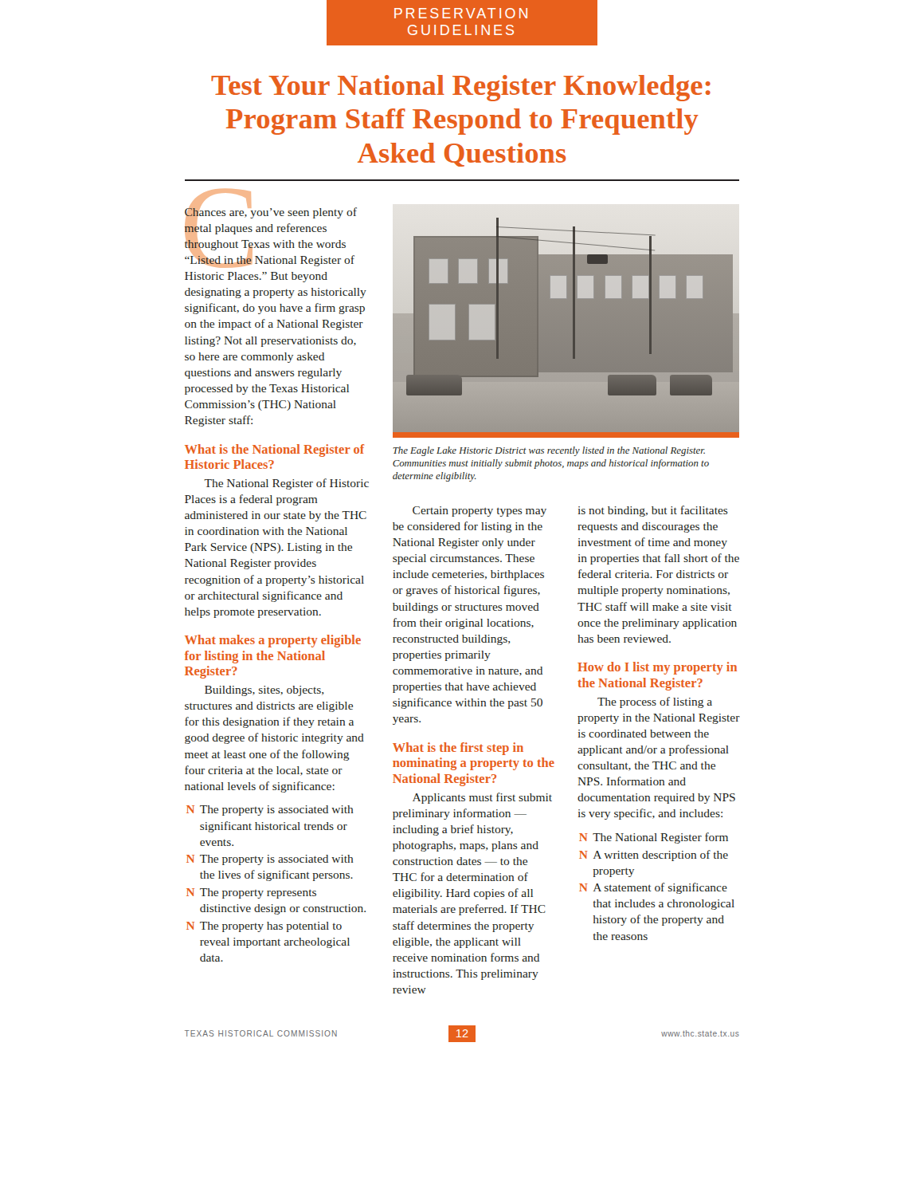Preservation Guidelines
Test Your National Register Knowledge:
Program Staff Respond to Frequently Asked Questions
C
Chances are, you’ve seen plenty of metal plaques and references throughout Texas with the words “Listed in the National Register of Historic Places.” But beyond designating a property as historically significant, do you have a firm grasp on the impact of a National Register listing? Not all preservationists do, so here are commonly asked questions and answers regularly processed by the Texas Historical Commission’s (THC) National Register staff:
What is the National Register of Historic Places?
The National Register of Historic Places is a federal program administered in our state by the THC in coordination with the National Park Service (NPS). Listing in the National Register provides recognition of a property’s historical or architectural significance and helps promote preservation.
What makes a property eligible for listing in the National Register?
Buildings, sites, objects, structures and districts are eligible for this designation if they retain a good degree of historic integrity and meet at least one of the following four criteria at the local, state or national levels of significance:
The property is associated with significant historical trends or events.
The property is associated with the lives of significant persons.
The property represents distinctive design or construction.
The property has potential to reveal important archeological data.
The Eagle Lake Historic District was recently listed in the National Register. Communities must initially submit photos, maps and historical information to determine eligibility.
Certain property types may be considered for listing in the National Register only under special circumstances. These include cemeteries, birthplaces or graves of historical figures, buildings or structures moved from their original locations, reconstructed buildings, properties primarily commemorative in nature, and properties that have achieved significance within the past 50 years.
What is the first step in nominating a property to the National Register?
Applicants must first submit preliminary information — including a brief history, photographs, maps, plans and construction dates — to the THC for a determination of eligibility. Hard copies of all materials are preferred. If THC staff determines the property eligible, the applicant will receive nomination forms and instructions. This preliminary review
is not binding, but it facilitates requests and discourages the investment of time and money in properties that fall short of the federal criteria. For districts or multiple property nominations, THC staff will make a site visit once the preliminary application has been reviewed.
How do I list my property in the National Register?
The process of listing a property in the National Register is coordinated between the applicant and/or a professional consultant, the THC and the NPS. Information and documentation required by NPS is very specific, and includes:
The National Register form
A written description of the property
A statement of significance that includes a chronological history of the property and the reasons
Texas Historical Commission
12
www.thc.state.tx.us